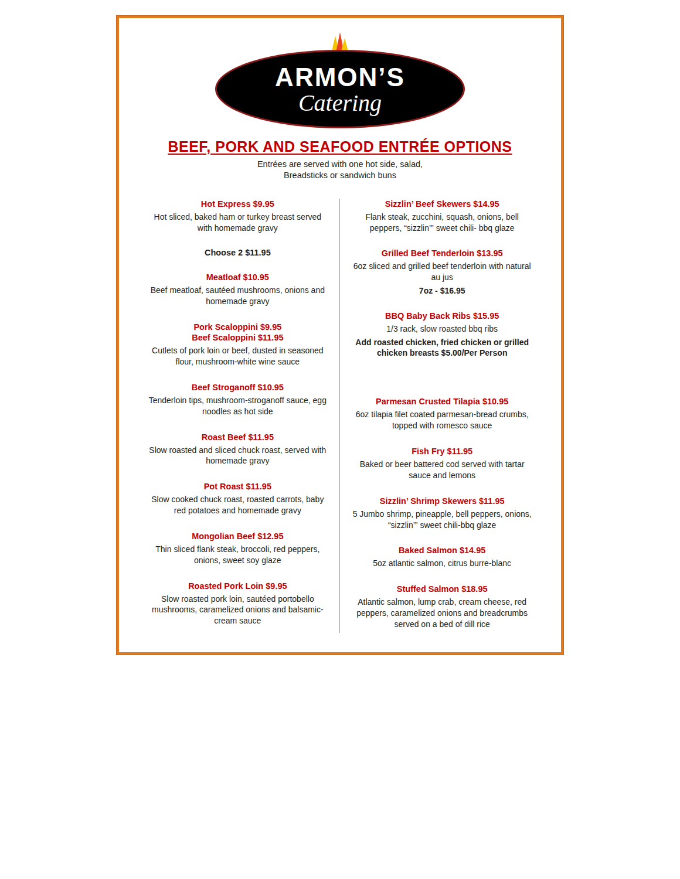ARMON’S
Catering
BEEF, PORK AND SEAFOOD ENTRÉE OPTIONS
Entrées are served with one hot side, salad,
Breadsticks or sandwich buns
Hot Express $9.95
Hot sliced, baked ham or turkey breast served with homemade gravy
Choose 2 $11.95
Meatloaf $10.95
Beef meatloaf, sautéed mushrooms, onions and homemade gravy
Pork Scaloppini $9.95
Beef Scaloppini $11.95
Cutlets of pork loin or beef, dusted in seasoned flour, mushroom-white wine sauce
Beef Stroganoff $10.95
Tenderloin tips, mushroom-stroganoff sauce, egg noodles as hot side
Roast Beef $11.95
Slow roasted and sliced chuck roast, served with homemade gravy
Pot Roast $11.95
Slow cooked chuck roast, roasted carrots, baby red potatoes and homemade gravy
Mongolian Beef $12.95
Thin sliced flank steak, broccoli, red peppers, onions, sweet soy glaze
Roasted Pork Loin $9.95
Slow roasted pork loin, sautéed portobello mushrooms, caramelized onions and balsamic-cream sauce
Sizzlin’ Beef Skewers $14.95
Flank steak, zucchini, squash, onions, bell peppers, “sizzlin’” sweet chili- bbq glaze
Grilled Beef Tenderloin $13.95
6oz sliced and grilled beef tenderloin with natural au jus
7oz - $16.95
BBQ Baby Back Ribs $15.95
1/3 rack, slow roasted bbq ribs
Add roasted chicken, fried chicken or grilled chicken breasts $5.00/Per Person
Parmesan Crusted Tilapia $10.95
6oz tilapia filet coated parmesan-bread crumbs, topped with romesco sauce
Fish Fry $11.95
Baked or beer battered cod served with tartar sauce and lemons
Sizzlin’ Shrimp Skewers $11.95
5 Jumbo shrimp, pineapple, bell peppers, onions, “sizzlin’” sweet chili-bbq glaze
Baked Salmon $14.95
5oz atlantic salmon, citrus burre-blanc
Stuffed Salmon $18.95
Atlantic salmon, lump crab, cream cheese, red peppers, caramelized onions and breadcrumbs served on a bed of dill rice